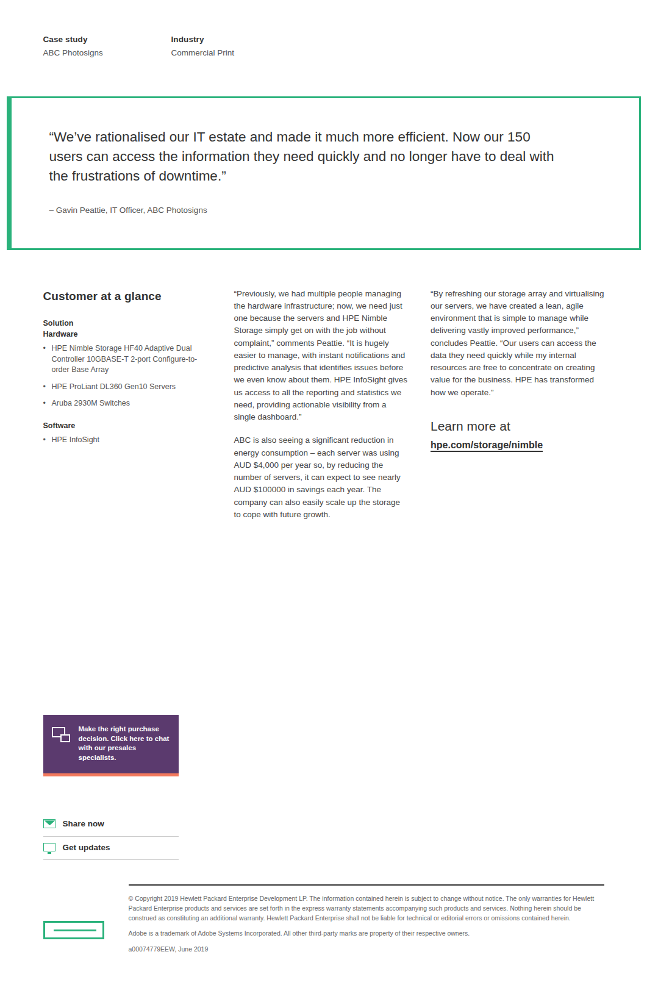Case study
ABC Photosigns
Industry
Commercial Print
“We’ve rationalised our IT estate and made it much more efficient. Now our 150 users can access the information they need quickly and no longer have to deal with the frustrations of downtime.”
– Gavin Peattie, IT Officer, ABC Photosigns
Customer at a glance
Solution
Hardware
HPE Nimble Storage HF40 Adaptive Dual Controller 10GBASE-T 2-port Configure-to-order Base Array
HPE ProLiant DL360 Gen10 Servers
Aruba 2930M Switches
Software
HPE InfoSight
“Previously, we had multiple people managing the hardware infrastructure; now, we need just one because the servers and HPE Nimble Storage simply get on with the job without complaint,” comments Peattie. “It is hugely easier to manage, with instant notifications and predictive analysis that identifies issues before we even know about them. HPE InfoSight gives us access to all the reporting and statistics we need, providing actionable visibility from a single dashboard.”
ABC is also seeing a significant reduction in energy consumption – each server was using AUD $4,000 per year so, by reducing the number of servers, it can expect to see nearly AUD $100000 in savings each year. The company can also easily scale up the storage to cope with future growth.
“By refreshing our storage array and virtualising our servers, we have created a lean, agile environment that is simple to manage while delivering vastly improved performance,” concludes Peattie. “Our users can access the data they need quickly while my internal resources are free to concentrate on creating value for the business. HPE has transformed how we operate.”
Learn more at
hpe.com/storage/nimble
Make the right purchase decision. Click here to chat with our presales specialists.
Share now
Get updates
© Copyright 2019 Hewlett Packard Enterprise Development LP. The information contained herein is subject to change without notice. The only warranties for Hewlett Packard Enterprise products and services are set forth in the express warranty statements accompanying such products and services. Nothing herein should be construed as constituting an additional warranty. Hewlett Packard Enterprise shall not be liable for technical or editorial errors or omissions contained herein.
Adobe is a trademark of Adobe Systems Incorporated. All other third-party marks are property of their respective owners.
a00074779EEW, June 2019